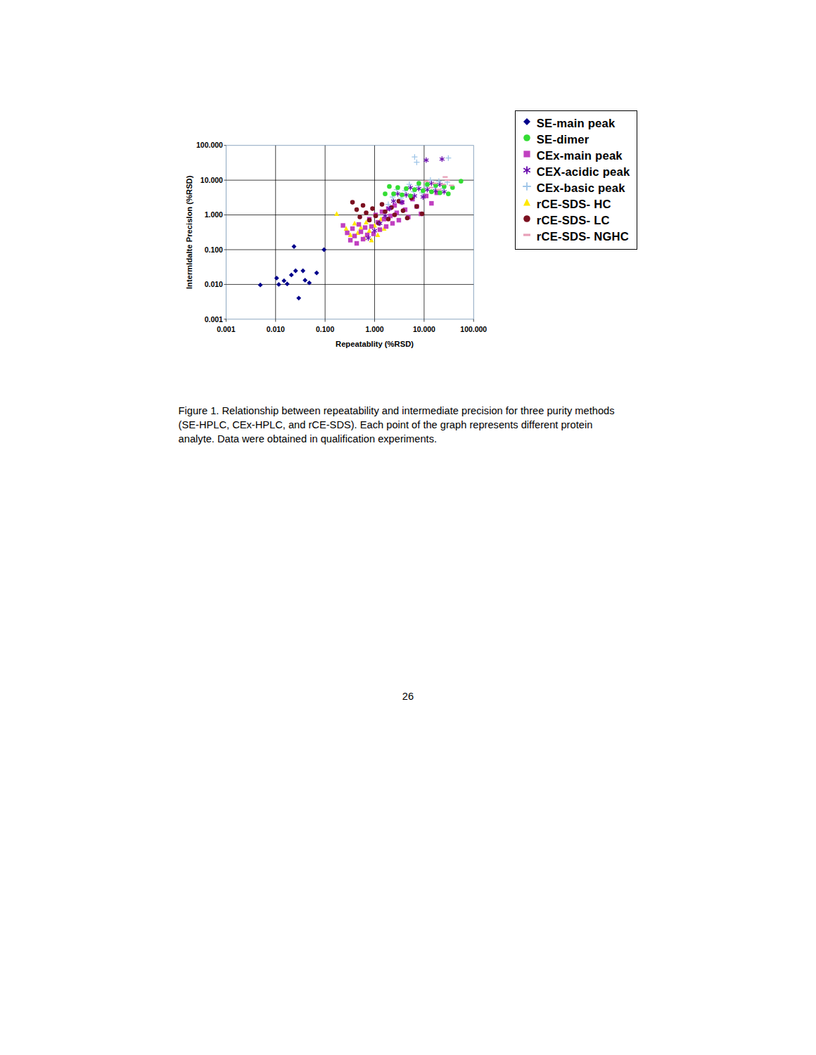100.000 10.000 1.000 0.100 0.010 0.001 0.001 0.010 0.100 1.000 10.000 100.000 Repeatablity (%RSD) Intermldalte Precislon (%RSD)
| | SE-main peak |
| | SE-dimer |
| | CEx-main peak |
| | CEX-acidic peak |
| | CEx-basic peak |
| | rCE-SDS- HC |
| | rCE-SDS- LC |
| | rCE-SDS- NGHC |
Figure 1. Relationship between repeatability and intermediate precision for three purity methods (SE-HPLC, CEx-HPLC, and rCE-SDS). Each point of the graph represents different protein analyte. Data were obtained in qualification experiments.
26